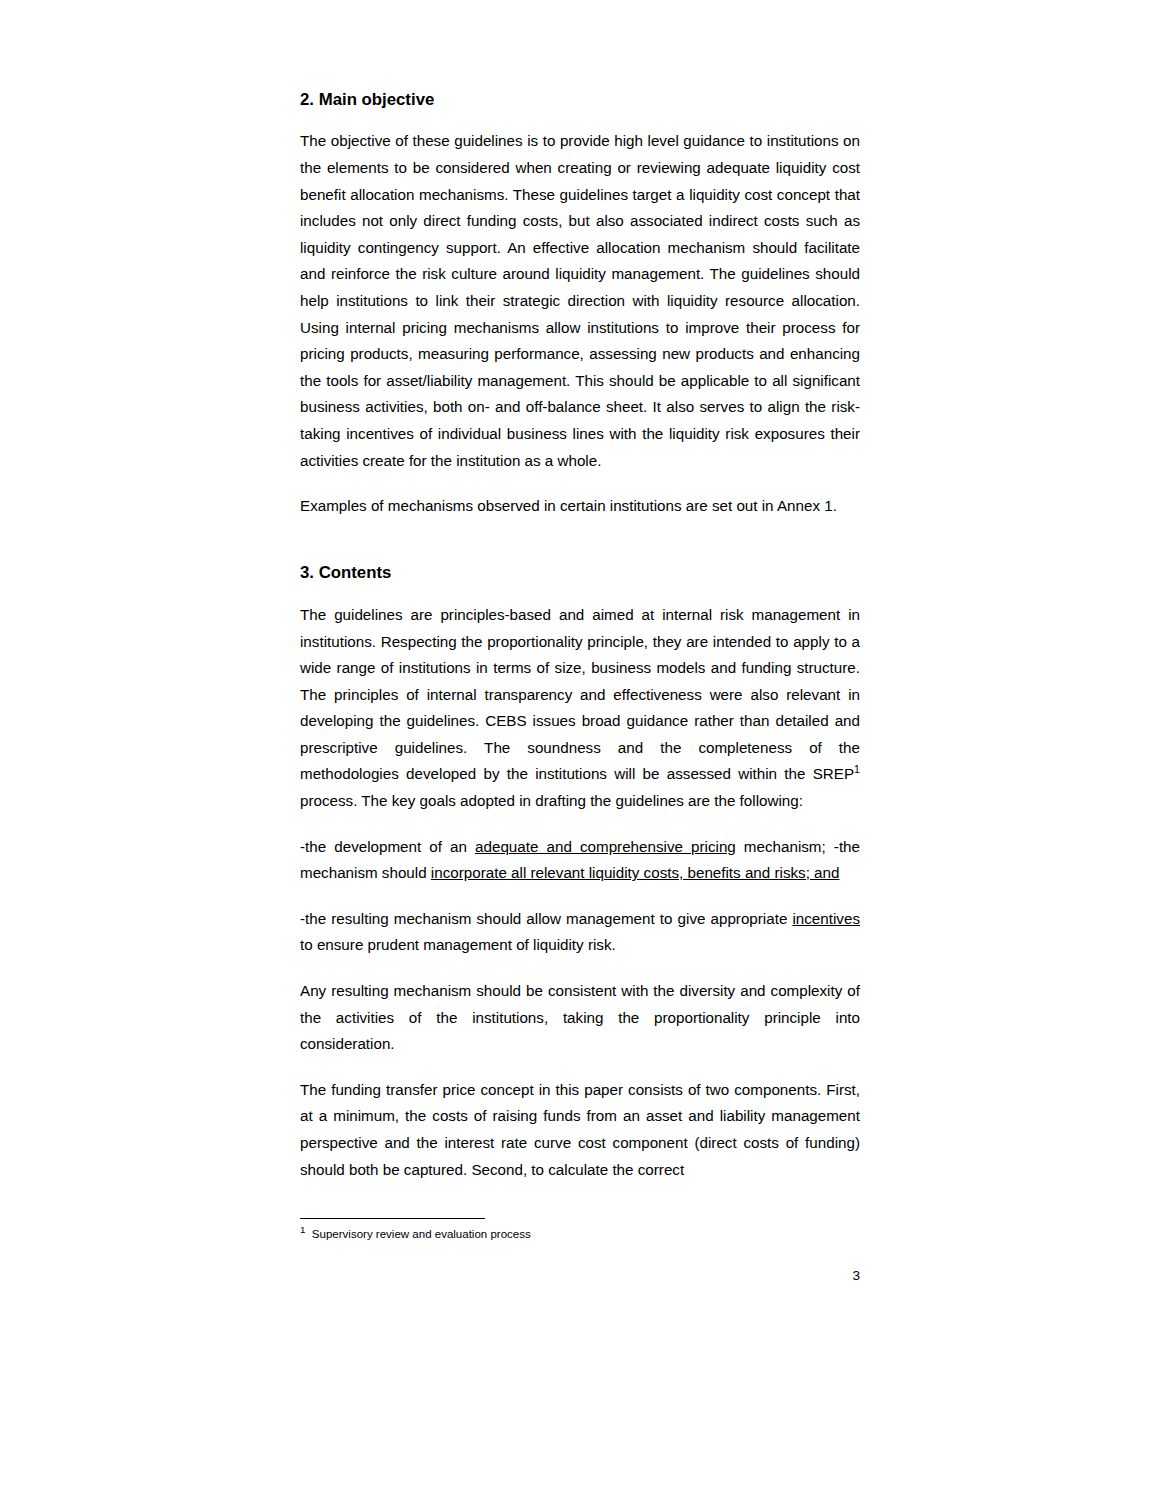2. Main objective
The objective of these guidelines is to provide high level guidance to institutions on the elements to be considered when creating or reviewing adequate liquidity cost benefit allocation mechanisms. These guidelines target a liquidity cost concept that includes not only direct funding costs, but also associated indirect costs such as liquidity contingency support. An effective allocation mechanism should facilitate and reinforce the risk culture around liquidity management. The guidelines should help institutions to link their strategic direction with liquidity resource allocation. Using internal pricing mechanisms allow institutions to improve their process for pricing products, measuring performance, assessing new products and enhancing the tools for asset/liability management. This should be applicable to all significant business activities, both on- and off-balance sheet. It also serves to align the risk-taking incentives of individual business lines with the liquidity risk exposures their activities create for the institution as a whole.
Examples of mechanisms observed in certain institutions are set out in Annex 1.
3. Contents
The guidelines are principles-based and aimed at internal risk management in institutions. Respecting the proportionality principle, they are intended to apply to a wide range of institutions in terms of size, business models and funding structure. The principles of internal transparency and effectiveness were also relevant in developing the guidelines. CEBS issues broad guidance rather than detailed and prescriptive guidelines. The soundness and the completeness of the methodologies developed by the institutions will be assessed within the SREP1 process. The key goals adopted in drafting the guidelines are the following:
-the development of an adequate and comprehensive pricing mechanism; -the mechanism should incorporate all relevant liquidity costs, benefits and risks; and
-the resulting mechanism should allow management to give appropriate incentives to ensure prudent management of liquidity risk.
Any resulting mechanism should be consistent with the diversity and complexity of the activities of the institutions, taking the proportionality principle into consideration.
The funding transfer price concept in this paper consists of two components. First, at a minimum, the costs of raising funds from an asset and liability management perspective and the interest rate curve cost component (direct costs of funding) should both be captured. Second, to calculate the correct
1 Supervisory review and evaluation process
3